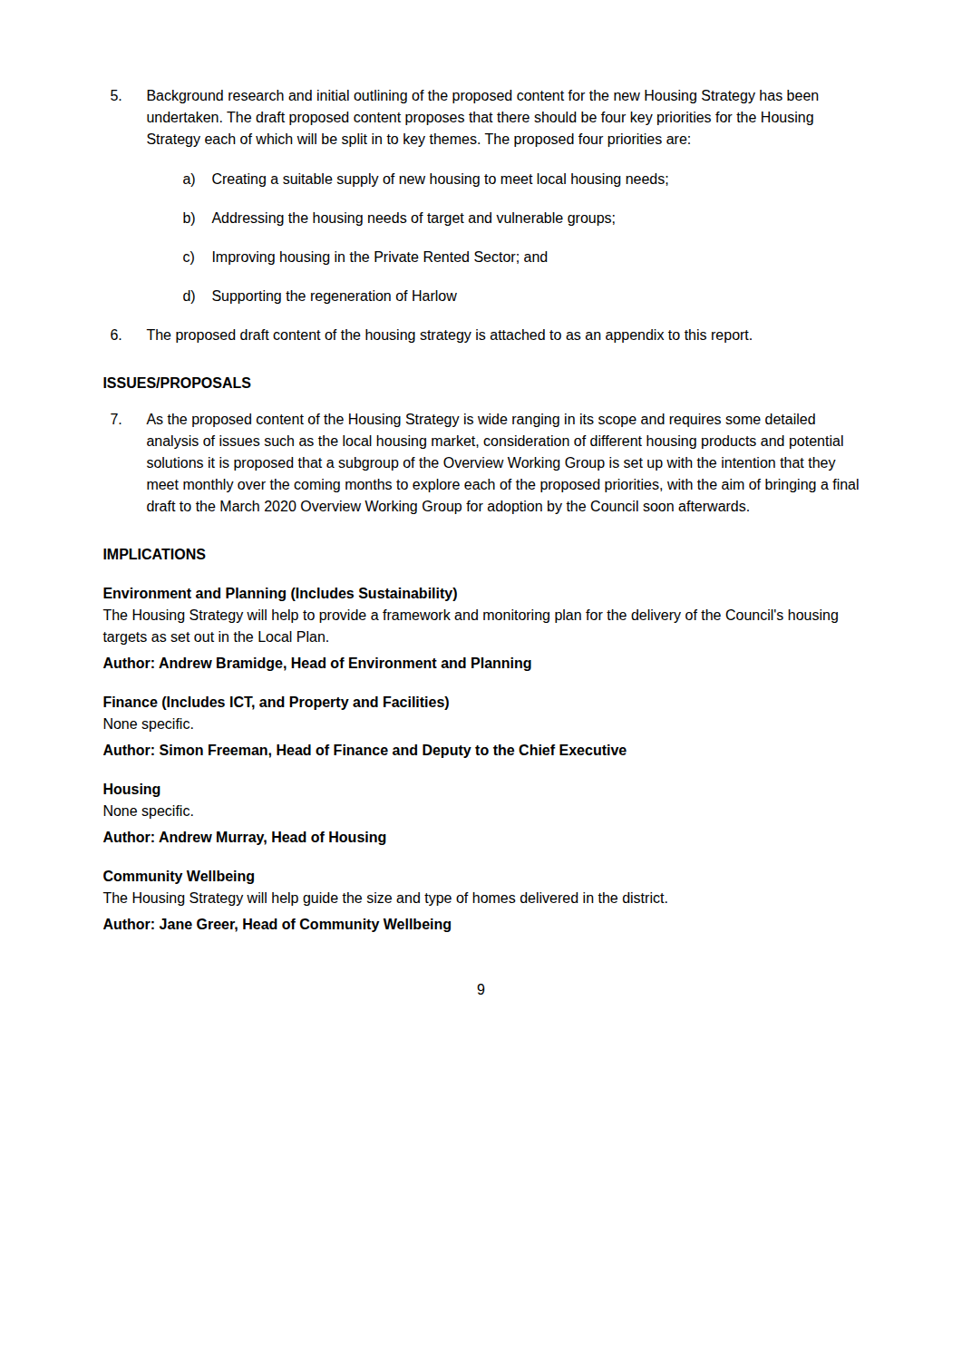Background research and initial outlining of the proposed content for the new Housing Strategy has been undertaken. The draft proposed content proposes that there should be four key priorities for the Housing Strategy each of which will be split in to key themes. The proposed four priorities are:
Creating a suitable supply of new housing to meet local housing needs;
Addressing the housing needs of target and vulnerable groups;
Improving housing in the Private Rented Sector; and
Supporting the regeneration of Harlow
The proposed draft content of the housing strategy is attached to as an appendix to this report.
ISSUES/PROPOSALS
As the proposed content of the Housing Strategy is wide ranging in its scope and requires some detailed analysis of issues such as the local housing market, consideration of different housing products and potential solutions it is proposed that a subgroup of the Overview Working Group is set up with the intention that they meet monthly over the coming months to explore each of the proposed priorities, with the aim of bringing a final draft to the March 2020 Overview Working Group for adoption by the Council soon afterwards.
IMPLICATIONS
Environment and Planning (Includes Sustainability)
The Housing Strategy will help to provide a framework and monitoring plan for the delivery of the Council's housing targets as set out in the Local Plan.
Author: Andrew Bramidge, Head of Environment and Planning
Finance (Includes ICT, and Property and Facilities)
None specific.
Author: Simon Freeman, Head of Finance and Deputy to the Chief Executive
Housing
None specific.
Author: Andrew Murray, Head of Housing
Community Wellbeing
The Housing Strategy will help guide the size and type of homes delivered in the district.
Author: Jane Greer, Head of Community Wellbeing
9